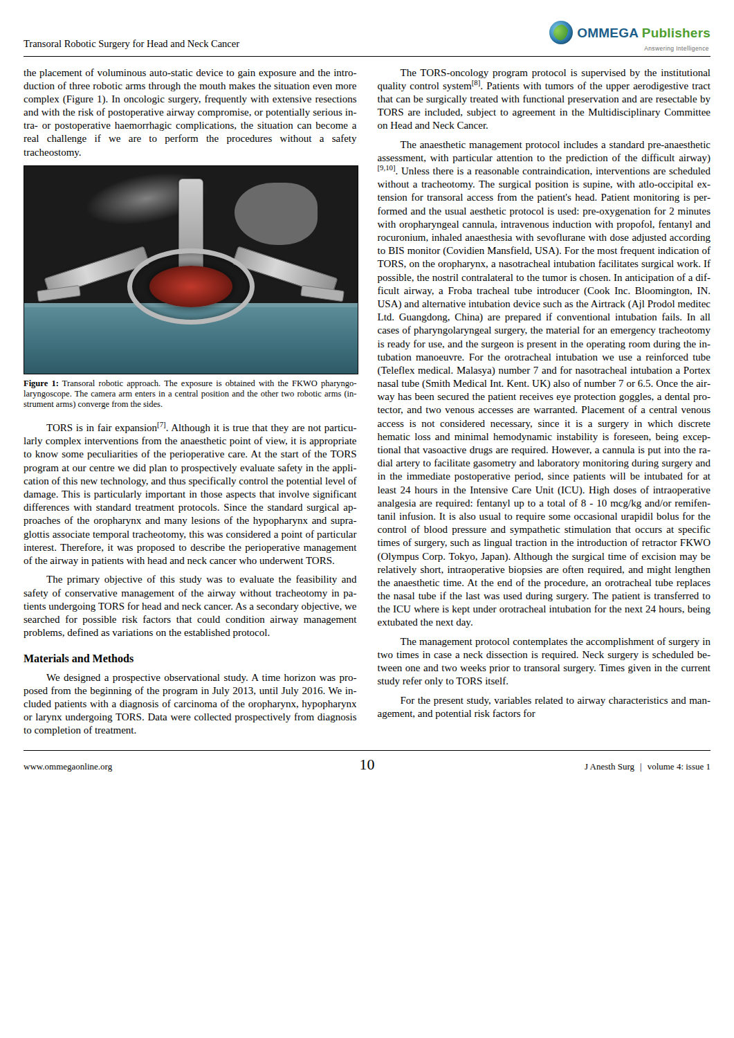Transoral Robotic Surgery for Head and Neck Cancer
OMMEGA Publishers
Answering Intelligence
the placement of voluminous auto-static device to gain exposure and the introduction of three robotic arms through the mouth makes the situation even more complex (Figure 1). In oncologic surgery, frequently with extensive resections and with the risk of postoperative airway compromise, or potentially serious intra- or postoperative haemorrhagic complications, the situation can become a real challenge if we are to perform the procedures without a safety tracheostomy.
Figure 1: Transoral robotic approach. The exposure is obtained with the FKWO pharyngolaryngoscope. The camera arm enters in a central position and the other two robotic arms (instrument arms) converge from the sides.
TORS is in fair expansion[7]. Although it is true that they are not particularly complex interventions from the anaesthetic point of view, it is appropriate to know some peculiarities of the perioperative care. At the start of the TORS program at our centre we did plan to prospectively evaluate safety in the application of this new technology, and thus specifically control the potential level of damage. This is particularly important in those aspects that involve significant differences with standard treatment protocols. Since the standard surgical approaches of the oropharynx and many lesions of the hypopharynx and supraglottis associate temporal tracheotomy, this was considered a point of particular interest. Therefore, it was proposed to describe the perioperative management of the airway in patients with head and neck cancer who underwent TORS.
The primary objective of this study was to evaluate the feasibility and safety of conservative management of the airway without tracheotomy in patients undergoing TORS for head and neck cancer. As a secondary objective, we searched for possible risk factors that could condition airway management problems, defined as variations on the established protocol.
Materials and Methods
We designed a prospective observational study. A time horizon was proposed from the beginning of the program in July 2013, until July 2016. We included patients with a diagnosis of carcinoma of the oropharynx, hypopharynx or larynx undergoing TORS. Data were collected prospectively from diagnosis to completion of treatment.
The TORS-oncology program protocol is supervised by the institutional quality control system[8]. Patients with tumors of the upper aerodigestive tract that can be surgically treated with functional preservation and are resectable by TORS are included, subject to agreement in the Multidisciplinary Committee on Head and Neck Cancer.
The anaesthetic management protocol includes a standard pre-anaesthetic assessment, with particular attention to the prediction of the difficult airway)[9,10]. Unless there is a reasonable contraindication, interventions are scheduled without a tracheotomy. The surgical position is supine, with atlo-occipital extension for transoral access from the patient's head. Patient monitoring is performed and the usual aesthetic protocol is used: pre-oxygenation for 2 minutes with oropharyngeal cannula, intravenous induction with propofol, fentanyl and rocuronium, inhaled anaesthesia with sevoflurane with dose adjusted according to BIS monitor (Covidien Mansfield, USA). For the most frequent indication of TORS, on the oropharynx, a nasotracheal intubation facilitates surgical work. If possible, the nostril contralateral to the tumor is chosen. In anticipation of a difficult airway, a Froba tracheal tube introducer (Cook Inc. Bloomington, IN. USA) and alternative intubation device such as the Airtrack (Ajl Prodol meditec Ltd. Guangdong, China) are prepared if conventional intubation fails. In all cases of pharyngolaryngeal surgery, the material for an emergency tracheotomy is ready for use, and the surgeon is present in the operating room during the intubation manoeuvre. For the orotracheal intubation we use a reinforced tube (Teleflex medical. Malasya) number 7 and for nasotracheal intubation a Portex nasal tube (Smith Medical Int. Kent. UK) also of number 7 or 6.5. Once the airway has been secured the patient receives eye protection goggles, a dental protector, and two venous accesses are warranted. Placement of a central venous access is not considered necessary, since it is a surgery in which discrete hematic loss and minimal hemodynamic instability is foreseen, being exceptional that vasoactive drugs are required. However, a cannula is put into the radial artery to facilitate gasometry and laboratory monitoring during surgery and in the immediate postoperative period, since patients will be intubated for at least 24 hours in the Intensive Care Unit (ICU). High doses of intraoperative analgesia are required: fentanyl up to a total of 8 - 10 mcg/kg and/or remifentanil infusion. It is also usual to require some occasional urapidil bolus for the control of blood pressure and sympathetic stimulation that occurs at specific times of surgery, such as lingual traction in the introduction of retractor FKWO (Olympus Corp. Tokyo, Japan). Although the surgical time of excision may be relatively short, intraoperative biopsies are often required, and might lengthen the anaesthetic time. At the end of the procedure, an orotracheal tube replaces the nasal tube if the last was used during surgery. The patient is transferred to the ICU where is kept under orotracheal intubation for the next 24 hours, being extubated the next day.
The management protocol contemplates the accomplishment of surgery in two times in case a neck dissection is required. Neck surgery is scheduled between one and two weeks prior to transoral surgery. Times given in the current study refer only to TORS itself.
For the present study, variables related to airway characteristics and management, and potential risk factors for
www.ommegaonline.org
10
J Anesth Surg|volume 4: issue 1